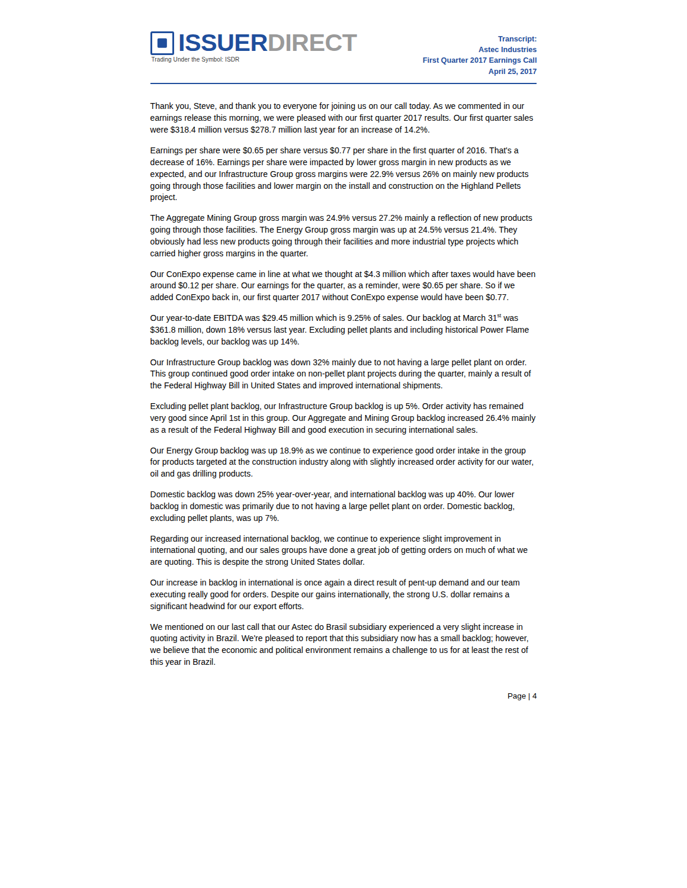ISSUER DIRECT
Trading Under the Symbol: ISDR
Transcript:
Astec Industries
First Quarter 2017 Earnings Call
April 25, 2017
Thank you, Steve, and thank you to everyone for joining us on our call today. As we commented in our earnings release this morning, we were pleased with our first quarter 2017 results. Our first quarter sales were $318.4 million versus $278.7 million last year for an increase of 14.2%.
Earnings per share were $0.65 per share versus $0.77 per share in the first quarter of 2016. That's a decrease of 16%. Earnings per share were impacted by lower gross margin in new products as we expected, and our Infrastructure Group gross margins were 22.9% versus 26% on mainly new products going through those facilities and lower margin on the install and construction on the Highland Pellets project.
The Aggregate Mining Group gross margin was 24.9% versus 27.2% mainly a reflection of new products going through those facilities. The Energy Group gross margin was up at 24.5% versus 21.4%. They obviously had less new products going through their facilities and more industrial type projects which carried higher gross margins in the quarter.
Our ConExpo expense came in line at what we thought at $4.3 million which after taxes would have been around $0.12 per share. Our earnings for the quarter, as a reminder, were $0.65 per share. So if we added ConExpo back in, our first quarter 2017 without ConExpo expense would have been $0.77.
Our year-to-date EBITDA was $29.45 million which is 9.25% of sales. Our backlog at March 31st was $361.8 million, down 18% versus last year. Excluding pellet plants and including historical Power Flame backlog levels, our backlog was up 14%.
Our Infrastructure Group backlog was down 32% mainly due to not having a large pellet plant on order. This group continued good order intake on non-pellet plant projects during the quarter, mainly a result of the Federal Highway Bill in United States and improved international shipments.
Excluding pellet plant backlog, our Infrastructure Group backlog is up 5%. Order activity has remained very good since April 1st in this group. Our Aggregate and Mining Group backlog increased 26.4% mainly as a result of the Federal Highway Bill and good execution in securing international sales.
Our Energy Group backlog was up 18.9% as we continue to experience good order intake in the group for products targeted at the construction industry along with slightly increased order activity for our water, oil and gas drilling products.
Domestic backlog was down 25% year-over-year, and international backlog was up 40%. Our lower backlog in domestic was primarily due to not having a large pellet plant on order. Domestic backlog, excluding pellet plants, was up 7%.
Regarding our increased international backlog, we continue to experience slight improvement in international quoting, and our sales groups have done a great job of getting orders on much of what we are quoting. This is despite the strong United States dollar.
Our increase in backlog in international is once again a direct result of pent-up demand and our team executing really good for orders. Despite our gains internationally, the strong U.S. dollar remains a significant headwind for our export efforts.
We mentioned on our last call that our Astec do Brasil subsidiary experienced a very slight increase in quoting activity in Brazil. We're pleased to report that this subsidiary now has a small backlog; however, we believe that the economic and political environment remains a challenge to us for at least the rest of this year in Brazil.
Page | 4